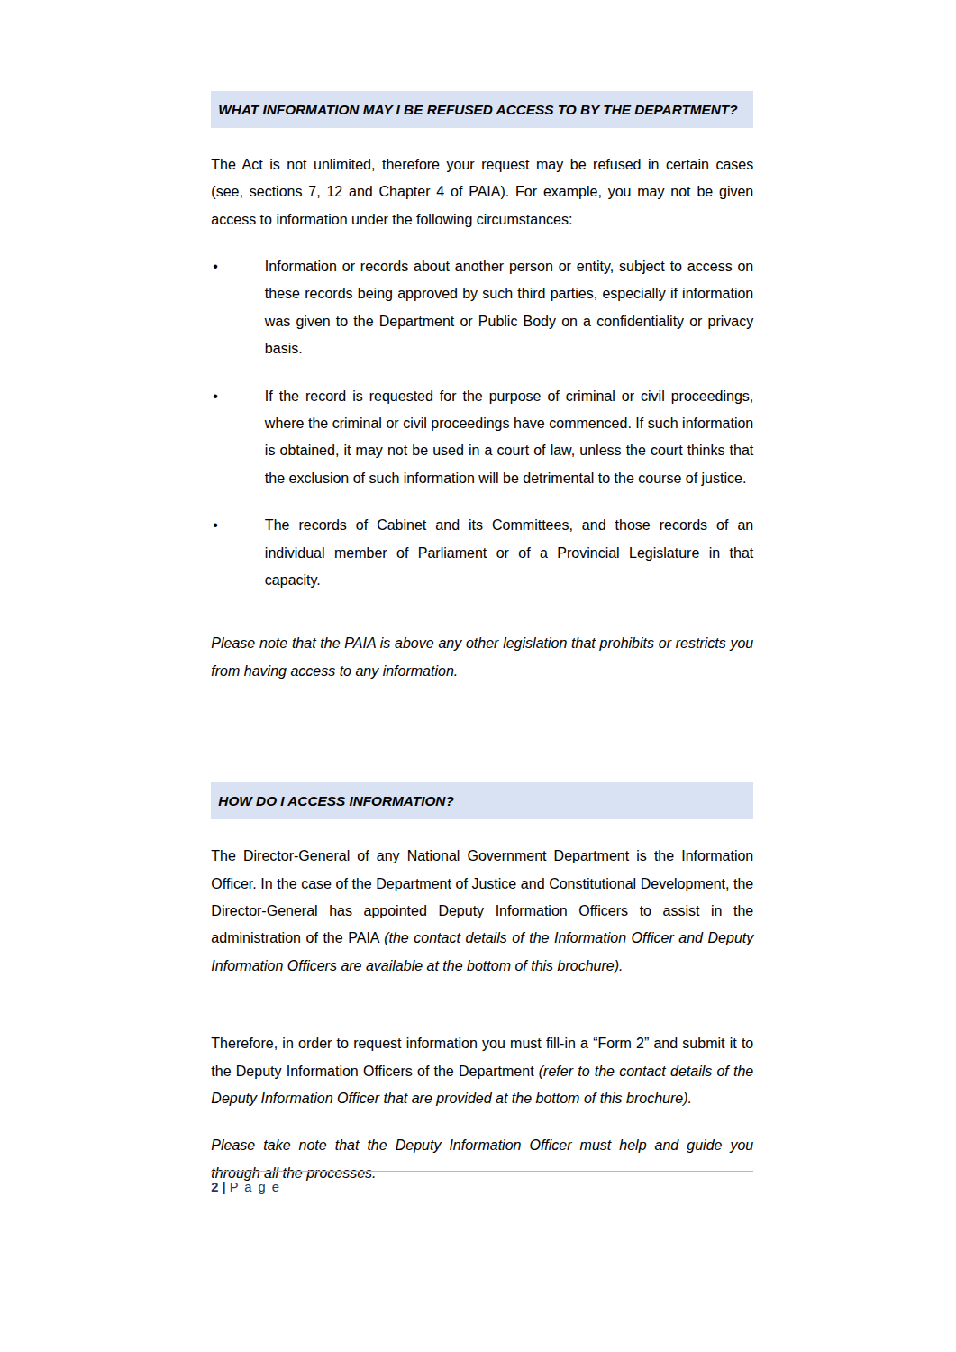WHAT INFORMATION MAY I BE REFUSED ACCESS TO BY THE DEPARTMENT?
The Act is not unlimited, therefore your request may be refused in certain cases (see, sections 7, 12 and Chapter 4 of PAIA). For example, you may not be given access to information under the following circumstances:
• Information or records about another person or entity, subject to access on these records being approved by such third parties, especially if information was given to the Department or Public Body on a confidentiality or privacy basis.
• If the record is requested for the purpose of criminal or civil proceedings, where the criminal or civil proceedings have commenced. If such information is obtained, it may not be used in a court of law, unless the court thinks that the exclusion of such information will be detrimental to the course of justice.
• The records of Cabinet and its Committees, and those records of an individual member of Parliament or of a Provincial Legislature in that capacity.
Please note that the PAIA is above any other legislation that prohibits or restricts you from having access to any information.
HOW DO I ACCESS INFORMATION?
The Director-General of any National Government Department is the Information Officer. In the case of the Department of Justice and Constitutional Development, the Director-General has appointed Deputy Information Officers to assist in the administration of the PAIA (the contact details of the Information Officer and Deputy Information Officers are available at the bottom of this brochure).
Therefore, in order to request information you must fill-in a “Form 2” and submit it to the Deputy Information Officers of the Department (refer to the contact details of the Deputy Information Officer that are provided at the bottom of this brochure).
Please take note that the Deputy Information Officer must help and guide you through all the processes.
2 | P a g e